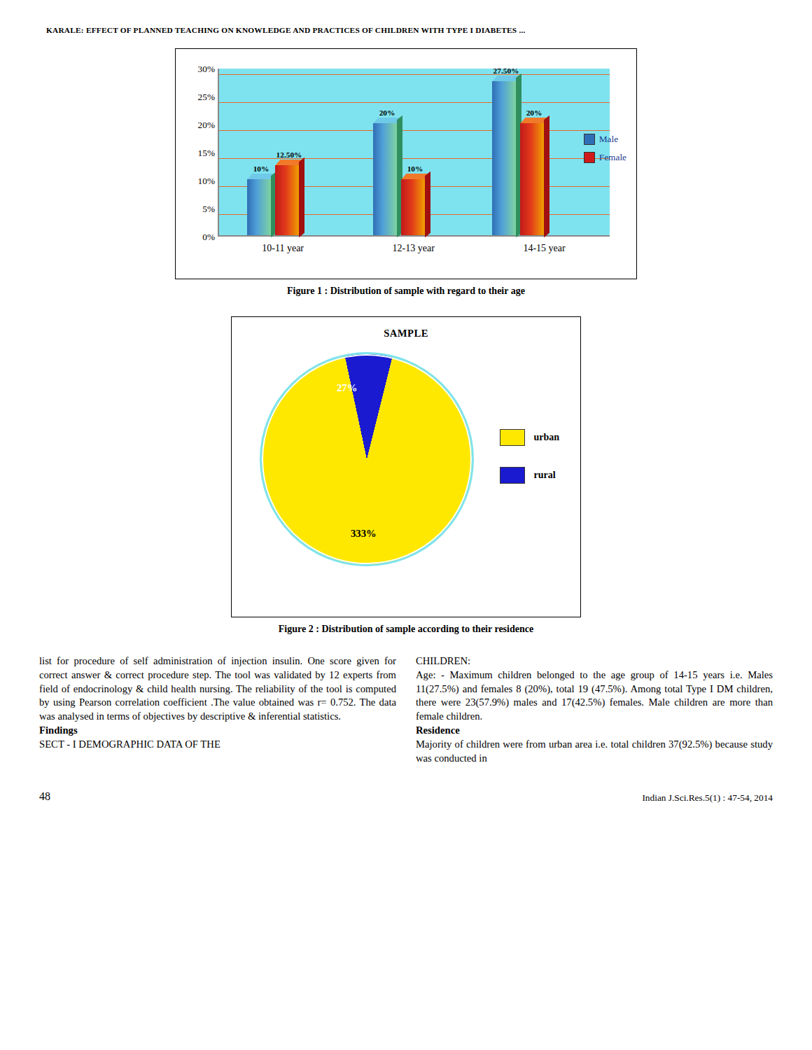KARALE: EFFECT OF PLANNED TEACHING ON KNOWLEDGE AND PRACTICES OF CHILDREN WITH TYPE I DIABETES ...
30% 25% 20% 15% 10% 5% 0%
10%
12.50%
20%
10%
27.50%
20%
Male
Female
10-11 year 12-13 year 14-15 year
Figure 1 : Distribution of sample with regard to their age
SAMPLE
27%
333%
urban
rural
Figure 2 : Distribution of sample according to their residence
list for procedure of self administration of injection insulin. One score given for correct answer & correct procedure step. The tool was validated by 12 experts from field of endocrinology & child health nursing. The reliability of the tool is computed by using Pearson correlation coefficient .The value obtained was r= 0.752. The data was analysed in terms of objectives by descriptive & inferential statistics.
Findings
SECT - I DEMOGRAPHIC DATA OF THE
CHILDREN:
Age: - Maximum children belonged to the age group of 14-15 years i.e. Males 11(27.5%) and females 8 (20%), total 19 (47.5%). Among total Type I DM children, there were 23(57.9%) males and 17(42.5%) females. Male children are more than female children.
Residence
Majority of children were from urban area i.e. total children 37(92.5%) because study was conducted in
48
Indian J.Sci.Res.5(1) : 47-54, 2014